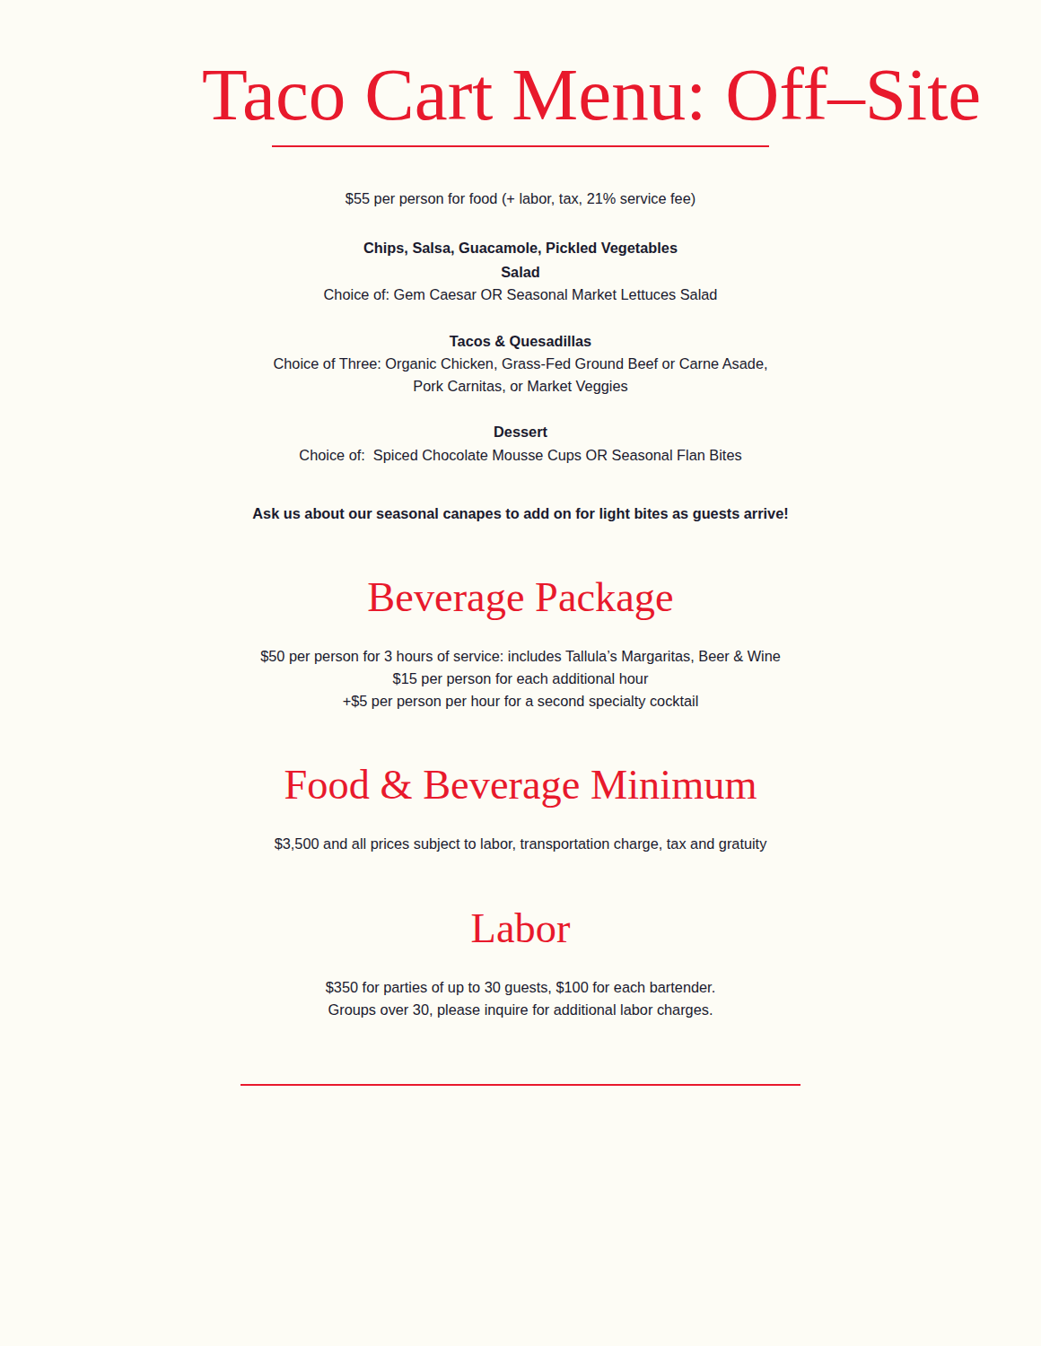Taco Cart Menu: Off–Site
$55 per person for food (+ labor, tax, 21% service fee)
Chips, Salsa, Guacamole, Pickled Vegetables
Salad
Choice of: Gem Caesar OR Seasonal Market Lettuces Salad
Tacos & Quesadillas
Choice of Three: Organic Chicken, Grass-Fed Ground Beef or Carne Asade,
Pork Carnitas, or Market Veggies
Dessert
Choice of: Spiced Chocolate Mousse Cups OR Seasonal Flan Bites
Ask us about our seasonal canapes to add on for light bites as guests arrive!
Beverage Package
$50 per person for 3 hours of service: includes Tallula’s Margaritas, Beer & Wine
$15 per person for each additional hour
+$5 per person per hour for a second specialty cocktail
Food & Beverage Minimum
$3,500 and all prices subject to labor, transportation charge, tax and gratuity
Labor
$350 for parties of up to 30 guests, $100 for each bartender.
Groups over 30, please inquire for additional labor charges.